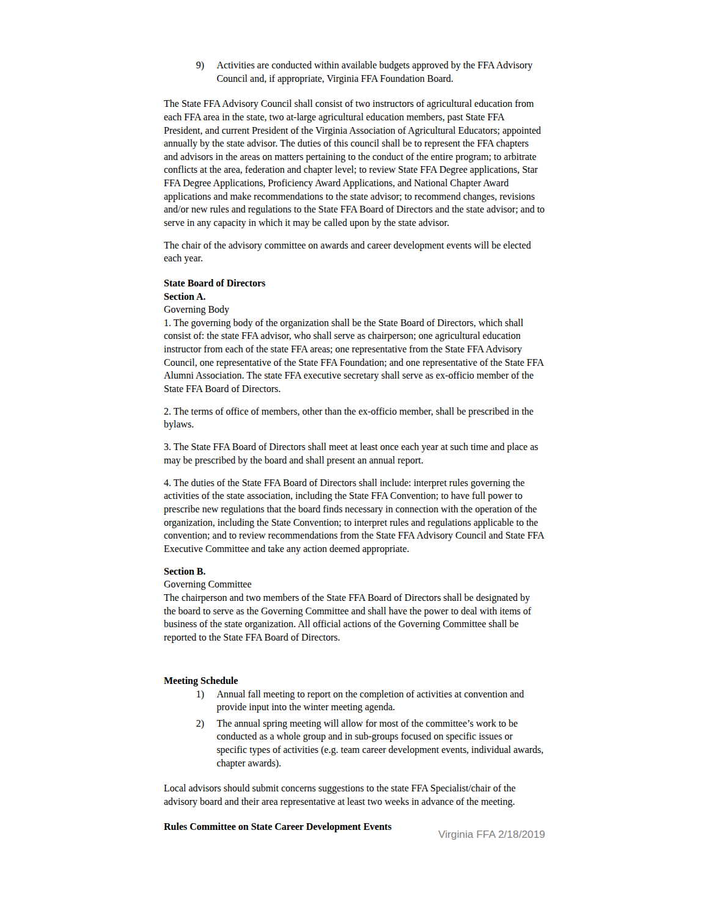9) Activities are conducted within available budgets approved by the FFA Advisory Council and, if appropriate, Virginia FFA Foundation Board.
The State FFA Advisory Council shall consist of two instructors of agricultural education from each FFA area in the state, two at-large agricultural education members, past State FFA President, and current President of the Virginia Association of Agricultural Educators; appointed annually by the state advisor. The duties of this council shall be to represent the FFA chapters and advisors in the areas on matters pertaining to the conduct of the entire program; to arbitrate conflicts at the area, federation and chapter level; to review State FFA Degree applications, Star FFA Degree Applications, Proficiency Award Applications, and National Chapter Award applications and make recommendations to the state advisor; to recommend changes, revisions and/or new rules and regulations to the State FFA Board of Directors and the state advisor; and to serve in any capacity in which it may be called upon by the state advisor.
The chair of the advisory committee on awards and career development events will be elected each year.
State Board of Directors
Section A.
Governing Body
1. The governing body of the organization shall be the State Board of Directors, which shall consist of: the state FFA advisor, who shall serve as chairperson; one agricultural education instructor from each of the state FFA areas; one representative from the State FFA Advisory Council, one representative of the State FFA Foundation; and one representative of the State FFA Alumni Association. The state FFA executive secretary shall serve as ex-officio member of the State FFA Board of Directors.
2. The terms of office of members, other than the ex-officio member, shall be prescribed in the bylaws.
3. The State FFA Board of Directors shall meet at least once each year at such time and place as may be prescribed by the board and shall present an annual report.
4. The duties of the State FFA Board of Directors shall include: interpret rules governing the activities of the state association, including the State FFA Convention; to have full power to prescribe new regulations that the board finds necessary in connection with the operation of the organization, including the State Convention; to interpret rules and regulations applicable to the convention; and to review recommendations from the State FFA Advisory Council and State FFA Executive Committee and take any action deemed appropriate.
Section B.
Governing Committee
The chairperson and two members of the State FFA Board of Directors shall be designated by
the board to serve as the Governing Committee and shall have the power to deal with items of
business of the state organization. All official actions of the Governing Committee shall be
reported to the State FFA Board of Directors.
Meeting Schedule
1) Annual fall meeting to report on the completion of activities at convention and provide input into the winter meeting agenda.
2) The annual spring meeting will allow for most of the committee’s work to be conducted as a whole group and in sub-groups focused on specific issues or specific types of activities (e.g. team career development events, individual awards, chapter awards).
Local advisors should submit concerns suggestions to the state FFA Specialist/chair of the advisory board and their area representative at least two weeks in advance of the meeting.
Rules Committee on State Career Development Events
Virginia FFA 2/18/2019